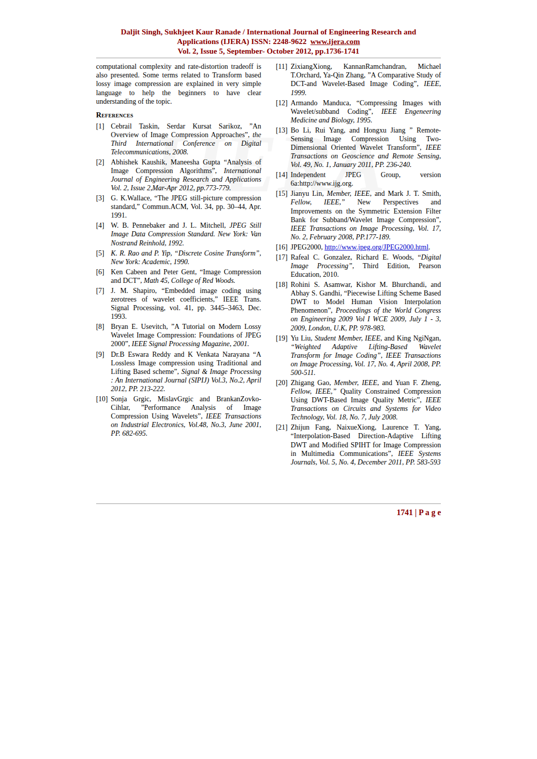IJERA
Daljit Singh, Sukhjeet Kaur Ranade / International Journal of Engineering Research and
Applications (IJERA) ISSN: 2248-9622 www.ijera.com
Vol. 2, Issue 5, September- October 2012, pp.1736-1741
computational complexity and rate-distortion tradeoff is also presented. Some terms related to Transform based lossy image compression are explained in very simple language to help the beginners to have clear understanding of the topic.
References
[1] Cebrail Taskin, Serdar Kursat Sarikoz, ”An Overview of Image Compression Approaches”, the Third International Conference on Digital Telecommunications, 2008.
[2] Abhishek Kaushik, Maneesha Gupta “Analysis of Image Compression Algorithms”, International Journal of Engineering Research and Applications Vol. 2, Issue 2,Mar-Apr 2012, pp.773-779.
[3] G. K.Wallace, “The JPEG still-picture compression standard,” Commun.ACM, Vol. 34, pp. 30–44, Apr. 1991.
[4] W. B. Pennebaker and J. L. Mitchell, JPEG Still Image Data Compression Standard. New York: Van Nostrand Reinhold, 1992.
[5] K. R. Rao and P. Yip, “Discrete Cosine Transform”, New York: Academic, 1990.
[6] Ken Cabeen and Peter Gent, “Image Compression and DCT”, Math 45, College of Red Woods.
[7] J. M. Shapiro, “Embedded image coding using zerotrees of wavelet coefficients,” IEEE Trans. Signal Processing, vol. 41, pp. 3445–3463, Dec. 1993.
[8] Bryan E. Usevitch, ”A Tutorial on Modern Lossy Wavelet Image Compression: Foundations of JPEG 2000”, IEEE Signal Processing Magazine, 2001.
[9] Dr.B Eswara Reddy and K Venkata Narayana “A Lossless Image compression using Traditional and Lifting Based scheme”, Signal & Image Processing : An International Journal (SIPIJ) Vol.3, No.2, April 2012, PP. 213-222.
[10] Sonja Grgic, MislavGrgic and BrankanZovko-Cihlar, ”Performance Analysis of Image Compression Using Wavelets”, IEEE Transactions on Industrial Electronics, Vol.48, No.3, June 2001, PP. 682-695.
[11] ZixiangXiong, KannanRamchandran, Michael T.Orchard, Ya-Qin Zhang, ”A Comparative Study of DCT-and Wavelet-Based Image Coding”, IEEE, 1999.
[12] Armando Manduca, “Compressing Images with Wavelet/subband Coding”, IEEE Engeneering Medicine and Biology, 1995.
[13] Bo Li, Rui Yang, and Hongxu Jiang ” Remote-Sensing Image Compression Using Two-Dimensional Oriented Wavelet Transform”, IEEE Transactions on Geoscience and Remote Sensing, Vol. 49, No. 1, January 2011, PP. 236-240.
[14] Independent JPEG Group, version 6a:http://www.ijg.org.
[15] Jianyu Lin, Member, IEEE, and Mark J. T. Smith, Fellow, IEEE,” New Perspectives and Improvements on the Symmetric Extension Filter Bank for Subband/Wavelet Image Compression”, IEEE Transactions on Image Processing, Vol. 17, No. 2, February 2008, PP.177-189.
[16] JPEG2000, http://www.jpeg.org/JPEG2000.html.
[17] Rafeal C. Gonzalez, Richard E. Woods, “Digital Image Processing”, Third Edition, Pearson Education, 2010.
[18] Rohini S. Asamwar, Kishor M. Bhurchandi, and Abhay S. Gandhi, “Piecewise Lifting Scheme Based DWT to Model Human Vision Interpolation Phenomenon”, Proceedings of the World Congress on Engineering 2009 Vol I WCE 2009, July 1 - 3, 2009, London, U.K, PP. 978-983.
[19] Yu Liu, Student Member, IEEE, and King NgiNgan, “Weighted Adaptive Lifting-Based Wavelet Transform for Image Coding”, IEEE Transactions on Image Processing, Vol. 17, No. 4, April 2008, PP. 500-511.
[20] Zhigang Gao, Member, IEEE, and Yuan F. Zheng, Fellow, IEEE,” Quality Constrained Compression Using DWT-Based Image Quality Metric”, IEEE Transactions on Circuits and Systems for Video Technology, Vol. 18, No. 7, July 2008.
[21] Zhijun Fang, NaixueXiong, Laurence T. Yang, “Interpolation-Based Direction-Adaptive Lifting DWT and Modified SPIHT for Image Compression in Multimedia Communications”, IEEE Systems Journals, Vol. 5, No. 4, December 2011, PP. 583-593
1741 | P a g e